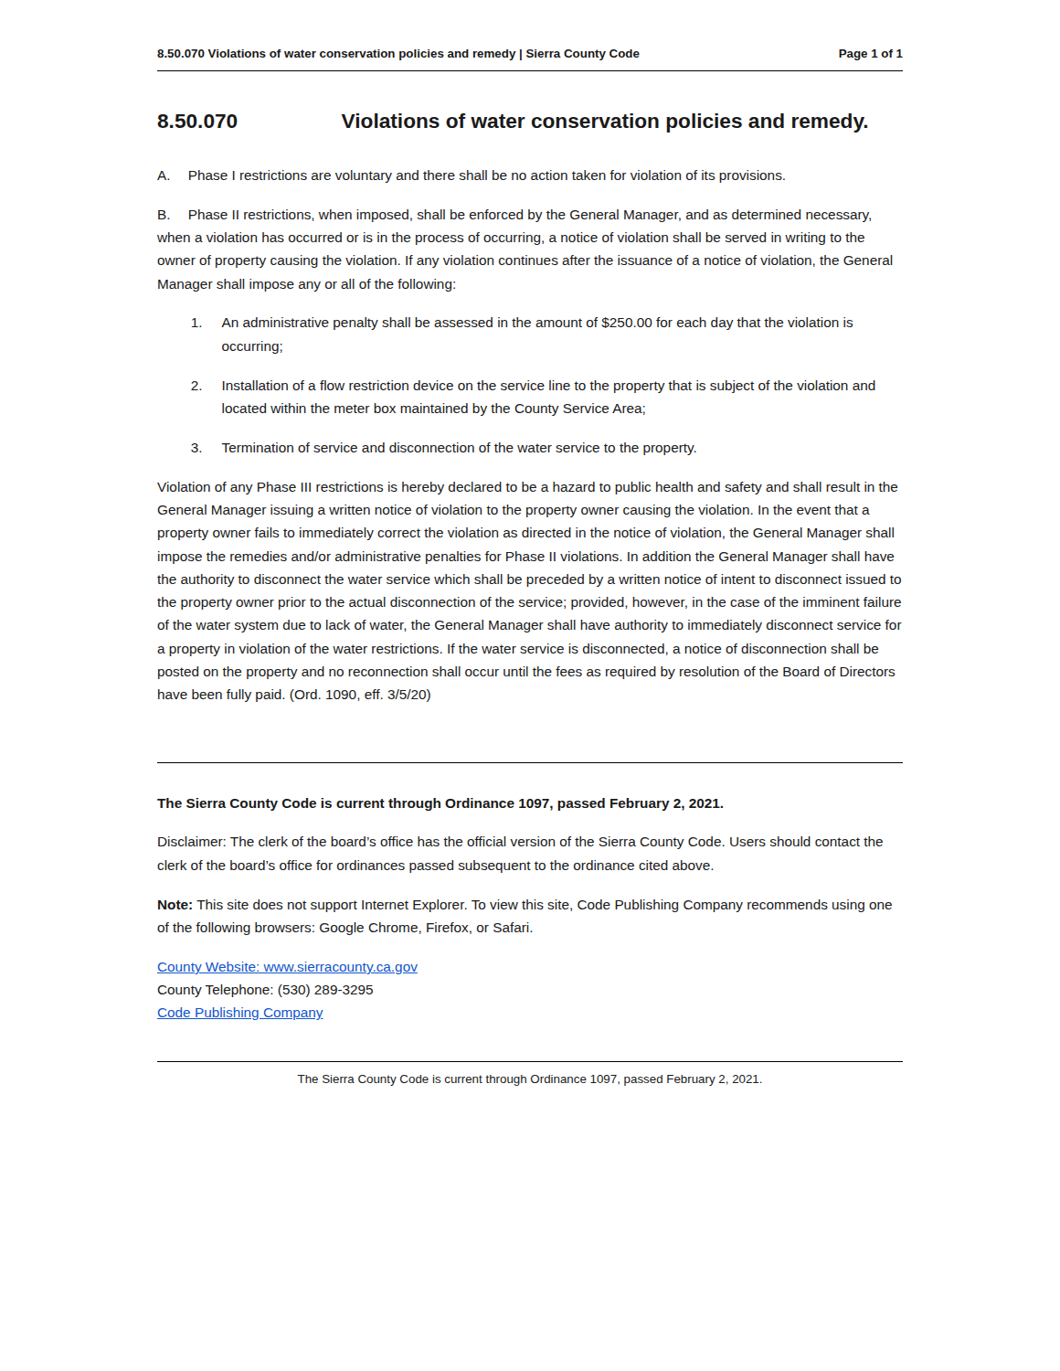8.50.070 Violations of water conservation policies and remedy | Sierra County Code
Page 1 of 1
8.50.070 Violations of water conservation policies and remedy.
A. Phase I restrictions are voluntary and there shall be no action taken for violation of its provisions.
B. Phase II restrictions, when imposed, shall be enforced by the General Manager, and as determined necessary, when a violation has occurred or is in the process of occurring, a notice of violation shall be served in writing to the owner of property causing the violation. If any violation continues after the issuance of a notice of violation, the General Manager shall impose any or all of the following:
1. An administrative penalty shall be assessed in the amount of $250.00 for each day that the violation is occurring;
2. Installation of a flow restriction device on the service line to the property that is subject of the violation and located within the meter box maintained by the County Service Area;
3. Termination of service and disconnection of the water service to the property.
Violation of any Phase III restrictions is hereby declared to be a hazard to public health and safety and shall result in the General Manager issuing a written notice of violation to the property owner causing the violation. In the event that a property owner fails to immediately correct the violation as directed in the notice of violation, the General Manager shall impose the remedies and/or administrative penalties for Phase II violations. In addition the General Manager shall have the authority to disconnect the water service which shall be preceded by a written notice of intent to disconnect issued to the property owner prior to the actual disconnection of the service; provided, however, in the case of the imminent failure of the water system due to lack of water, the General Manager shall have authority to immediately disconnect service for a property in violation of the water restrictions. If the water service is disconnected, a notice of disconnection shall be posted on the property and no reconnection shall occur until the fees as required by resolution of the Board of Directors have been fully paid. (Ord. 1090, eff. 3/5/20)
The Sierra County Code is current through Ordinance 1097, passed February 2, 2021.
Disclaimer: The clerk of the board’s office has the official version of the Sierra County Code. Users should contact the clerk of the board’s office for ordinances passed subsequent to the ordinance cited above.
Note: This site does not support Internet Explorer. To view this site, Code Publishing Company recommends using one of the following browsers: Google Chrome, Firefox, or Safari.
County Website: www.sierracounty.ca.gov
County Telephone: (530) 289-3295
Code Publishing Company
The Sierra County Code is current through Ordinance 1097, passed February 2, 2021.